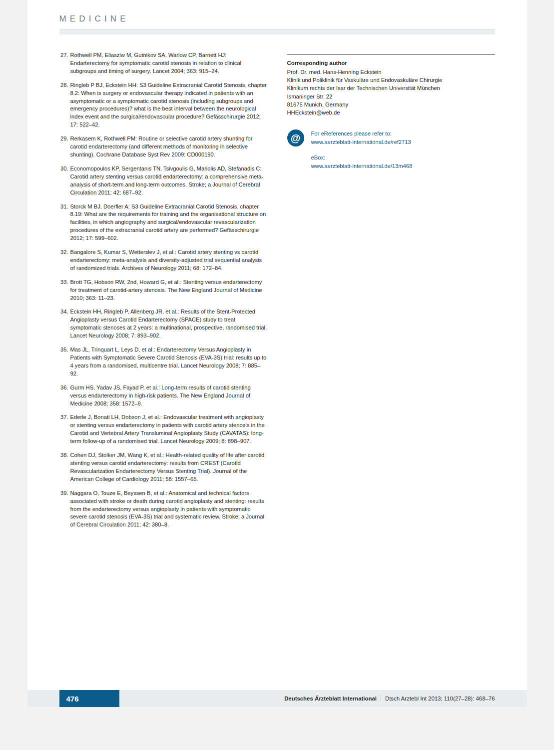Medicine
27. Rothwell PM, Eliasziw M, Gutnikov SA, Warlow CP, Barnett HJ: Endarterectomy for symptomatic carotid stenosis in relation to clinical subgroups and timing of surgery. Lancet 2004; 363: 915–24.
28. Ringleb P BJ, Eckstein HH: S3 Guideline Extracranial Carotid Stenosis, chapter 8.2: When is surgery or endovascular therapy indicated in patients with an asymptomatic or a symptomatic carotid stenosis (including subgroups and emergency procedures)? what is the best interval between the neurological index event and the surgical/endovascular procedure? Gefässchirurgie 2012; 17: 522–42.
29. Rerkasem K, Rothwell PM: Routine or selective carotid artery shunting for carotid endarterectomy (and different methods of monitoring in selective shunting). Cochrane Database Syst Rev 2009: CD000190.
30. Economopoulos KP, Sergentanis TN, Tsivgoulis G, Mariolis AD, Stefanadis C: Carotid artery stenting versus carotid endarterectomy: a comprehensive meta-analysis of short-term and long-term outcomes. Stroke; a Journal of Cerebral Circulation 2011; 42: 687–92.
31. Storck M BJ, Doerfler A: S3 Guideline Extracranial Carotid Stenosis, chapter 8.19: What are the requirements for training and the organisational structure on facilities, in which angiography and surgical/endovascular revascularization procedures of the extracranial carotid artery are performed? Gefässchirurgie 2012; 17: 599–602.
32. Bangalore S, Kumar S, Wetterslev J, et al.: Carotid artery stenting vs carotid endarterectomy: meta-analysis and diversity-adjusted trial sequential analysis of randomized trials. Archives of Neurology 2011; 68: 172–84.
33. Brott TG, Hobson RW, 2nd, Howard G, et al.: Stenting versus endarterectomy for treatment of carotid-artery stenosis. The New England Journal of Medicine 2010; 363: 11–23.
34. Eckstein HH, Ringleb P, Allenberg JR, et al.: Results of the Stent-Protected Angioplasty versus Carotid Endarterectomy (SPACE) study to treat symptomatic stenoses at 2 years: a multinational, prospective, randomised trial. Lancet Neurology 2008; 7: 893–902.
35. Mas JL, Trinquart L, Leys D, et al.: Endarterectomy Versus Angioplasty in Patients with Symptomatic Severe Carotid Stenosis (EVA-3S) trial: results up to 4 years from a randomised, multicentre trial. Lancet Neurology 2008; 7: 885–92.
36. Gurm HS, Yadav JS, Fayad P, et al.: Long-term results of carotid stenting versus endarterectomy in high-risk patients. The New England Journal of Medicine 2008; 358: 1572–9.
37. Ederle J, Bonati LH, Dobson J, et al.: Endovascular treatment with angioplasty or stenting versus endarterectomy in patients with carotid artery stenosis in the Carotid and Vertebral Artery Transluminal Angioplasty Study (CAVATAS): long-term follow-up of a randomised trial. Lancet Neurology 2009; 8: 898–907.
38. Cohen DJ, Stolker JM, Wang K, et al.: Health-related quality of life after carotid stenting versus carotid endarterectomy: results from CREST (Carotid Revascularization Endarterectomy Versus Stenting Trial). Journal of the American College of Cardiology 2011; 58: 1557–65.
39. Naggara O, Touze E, Beyssen B, et al.: Anatomical and technical factors associated with stroke or death during carotid angioplasty and stenting: results from the endarterectomy versus angioplasty in patients with symptomatic severe carotid stenosis (EVA-3S) trial and systematic review. Stroke; a Journal of Cerebral Circulation 2011; 42: 380–8.
Corresponding author
Prof. Dr. med. Hans-Henning Eckstein
Klinik und Poliklinik für Vaskuläre und Endovaskuläre Chirurgie
Klinikum rechts der Isar der Technischen Universität München
Ismaninger Str. 22
81675 Munich, Germany
HHEckstein@web.de
@
For eReferences please refer to:
www.aerzteblatt-international.de/ref2713
eBox:
www.aerzteblatt-international.de/13m468
476
Deutsches Ärzteblatt International Dtsch Arztebl Int 2013; 110(27–28): 468–76